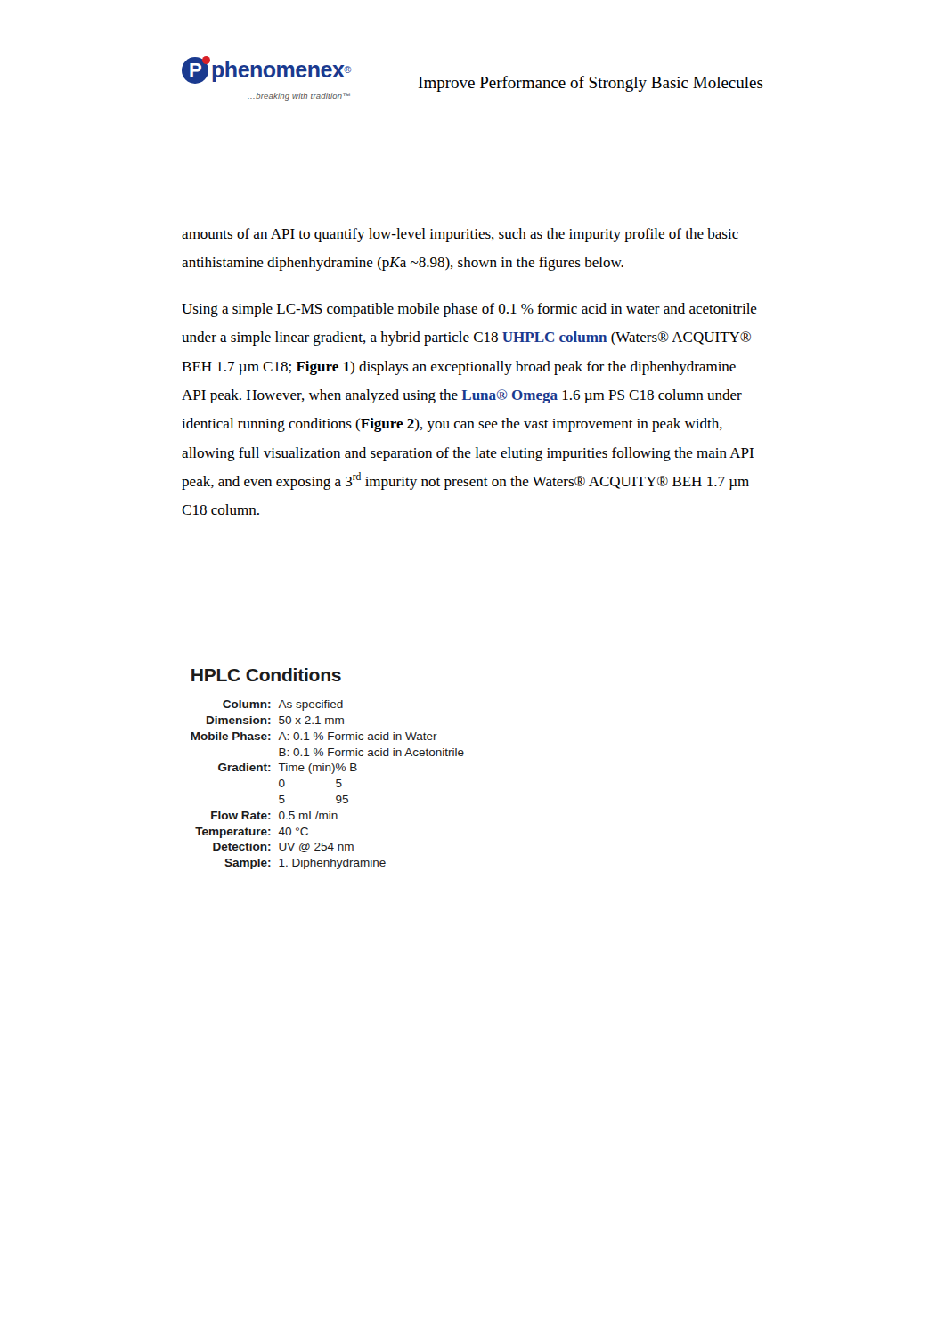Pphenomenex®
…breaking with tradition™
Improve Performance of Strongly Basic Molecules
amounts of an API to quantify low-level impurities, such as the impurity profile of the basic antihistamine diphenhydramine (pKa ~8.98), shown in the figures below.
Using a simple LC-MS compatible mobile phase of 0.1 % formic acid in water and acetonitrile under a simple linear gradient, a hybrid particle C18 UHPLC column (Waters® ACQUITY® BEH 1.7 µm C18; Figure 1) displays an exceptionally broad peak for the diphenhydramine API peak. However, when analyzed using the Luna® Omega 1.6 µm PS C18 column under identical running conditions (Figure 2), you can see the vast improvement in peak width, allowing full visualization and separation of the late eluting impurities following the main API peak, and even exposing a 3rd impurity not present on the Waters® ACQUITY® BEH 1.7 µm C18 column.
HPLC Conditions
| Column: | As specified |
| Dimension: | 50 x 2.1 mm |
| Mobile Phase: | A: 0.1 % Formic acid in Water |
| | B: 0.1 % Formic acid in Acetonitrile |
| Gradient: | / Time (min) / % B / / 0 / 5 / / 5 / 95 / |
| Flow Rate: | 0.5 mL/min |
| Temperature: | 40 °C |
| Detection: | UV @ 254 nm |
| Sample: | 1. Diphenhydramine |